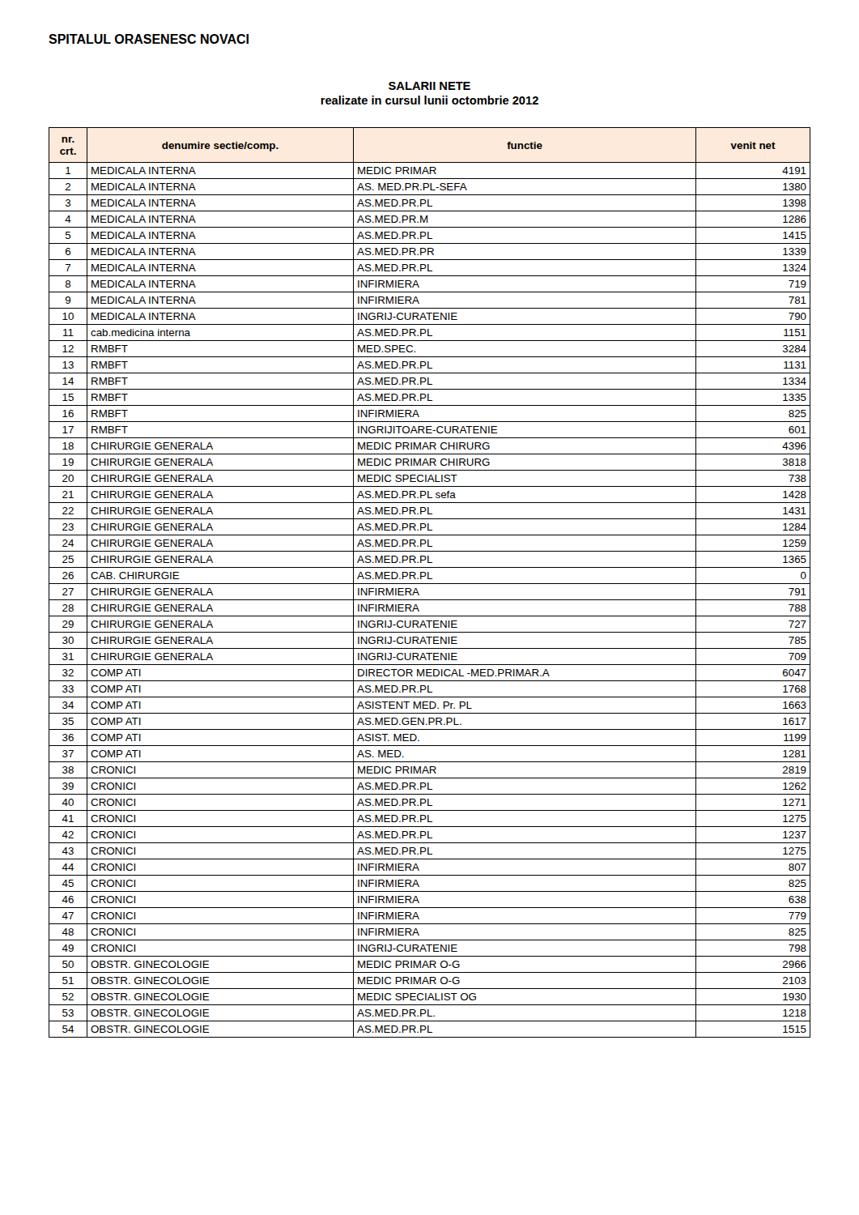SPITALUL ORASENESC NOVACI
SALARII NETE
realizate in cursul lunii octombrie 2012
| nr. crt. | denumire sectie/comp. | functie | venit net |
| --- | --- | --- | --- |
| 1 | MEDICALA INTERNA | MEDIC PRIMAR | 4191 |
| 2 | MEDICALA INTERNA | AS. MED.PR.PL-SEFA | 1380 |
| 3 | MEDICALA INTERNA | AS.MED.PR.PL | 1398 |
| 4 | MEDICALA INTERNA | AS.MED.PR.M | 1286 |
| 5 | MEDICALA INTERNA | AS.MED.PR.PL | 1415 |
| 6 | MEDICALA INTERNA | AS.MED.PR.PR | 1339 |
| 7 | MEDICALA INTERNA | AS.MED.PR.PL | 1324 |
| 8 | MEDICALA INTERNA | INFIRMIERA | 719 |
| 9 | MEDICALA INTERNA | INFIRMIERA | 781 |
| 10 | MEDICALA INTERNA | INGRIJ-CURATENIE | 790 |
| 11 | cab.medicina interna | AS.MED.PR.PL | 1151 |
| 12 | RMBFT | MED.SPEC. | 3284 |
| 13 | RMBFT | AS.MED.PR.PL | 1131 |
| 14 | RMBFT | AS.MED.PR.PL | 1334 |
| 15 | RMBFT | AS.MED.PR.PL | 1335 |
| 16 | RMBFT | INFIRMIERA | 825 |
| 17 | RMBFT | INGRIJITOARE-CURATENIE | 601 |
| 18 | CHIRURGIE GENERALA | MEDIC PRIMAR CHIRURG | 4396 |
| 19 | CHIRURGIE GENERALA | MEDIC PRIMAR CHIRURG | 3818 |
| 20 | CHIRURGIE GENERALA | MEDIC SPECIALIST | 738 |
| 21 | CHIRURGIE GENERALA | AS.MED.PR.PL sefa | 1428 |
| 22 | CHIRURGIE GENERALA | AS.MED.PR.PL | 1431 |
| 23 | CHIRURGIE GENERALA | AS.MED.PR.PL | 1284 |
| 24 | CHIRURGIE GENERALA | AS.MED.PR.PL | 1259 |
| 25 | CHIRURGIE GENERALA | AS.MED.PR.PL | 1365 |
| 26 | CAB. CHIRURGIE | AS.MED.PR.PL | 0 |
| 27 | CHIRURGIE GENERALA | INFIRMIERA | 791 |
| 28 | CHIRURGIE GENERALA | INFIRMIERA | 788 |
| 29 | CHIRURGIE GENERALA | INGRIJ-CURATENIE | 727 |
| 30 | CHIRURGIE GENERALA | INGRIJ-CURATENIE | 785 |
| 31 | CHIRURGIE GENERALA | INGRIJ-CURATENIE | 709 |
| 32 | COMP ATI | DIRECTOR MEDICAL -MED.PRIMAR.A | 6047 |
| 33 | COMP ATI | AS.MED.PR.PL | 1768 |
| 34 | COMP ATI | ASISTENT MED. Pr. PL | 1663 |
| 35 | COMP ATI | AS.MED.GEN.PR.PL. | 1617 |
| 36 | COMP ATI | ASIST. MED. | 1199 |
| 37 | COMP ATI | AS. MED. | 1281 |
| 38 | CRONICI | MEDIC PRIMAR | 2819 |
| 39 | CRONICI | AS.MED.PR.PL | 1262 |
| 40 | CRONICI | AS.MED.PR.PL | 1271 |
| 41 | CRONICI | AS.MED.PR.PL | 1275 |
| 42 | CRONICI | AS.MED.PR.PL | 1237 |
| 43 | CRONICI | AS.MED.PR.PL | 1275 |
| 44 | CRONICI | INFIRMIERA | 807 |
| 45 | CRONICI | INFIRMIERA | 825 |
| 46 | CRONICI | INFIRMIERA | 638 |
| 47 | CRONICI | INFIRMIERA | 779 |
| 48 | CRONICI | INFIRMIERA | 825 |
| 49 | CRONICI | INGRIJ-CURATENIE | 798 |
| 50 | OBSTR. GINECOLOGIE | MEDIC PRIMAR O-G | 2966 |
| 51 | OBSTR. GINECOLOGIE | MEDIC PRIMAR O-G | 2103 |
| 52 | OBSTR. GINECOLOGIE | MEDIC SPECIALIST OG | 1930 |
| 53 | OBSTR. GINECOLOGIE | AS.MED.PR.PL. | 1218 |
| 54 | OBSTR. GINECOLOGIE | AS.MED.PR.PL | 1515 |